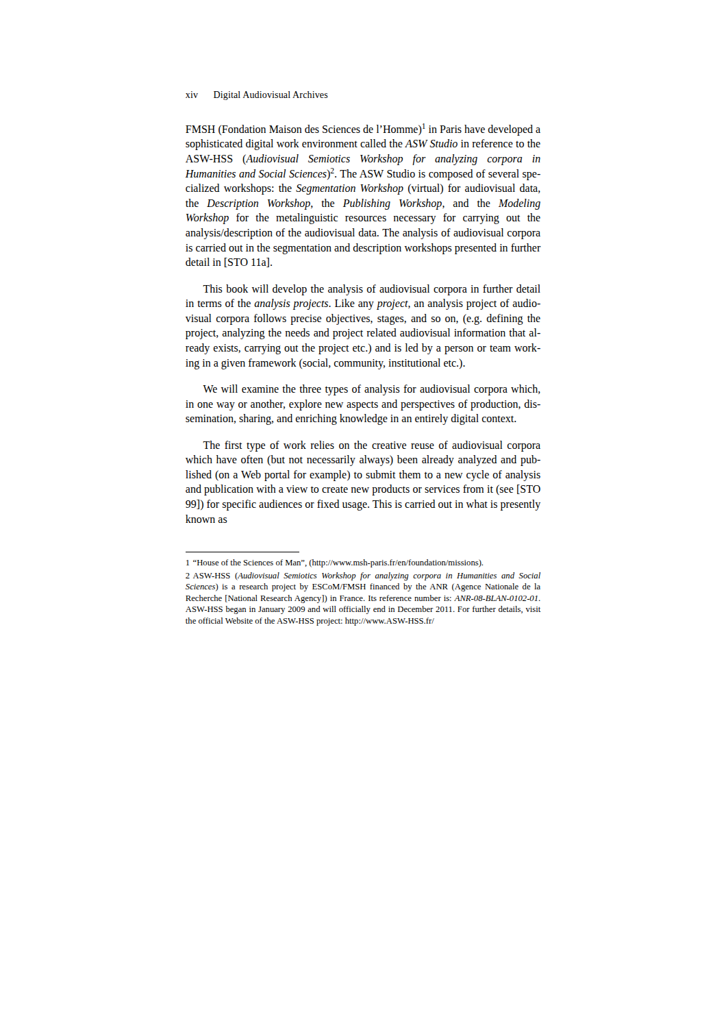xiv Digital Audiovisual Archives
FMSH (Fondation Maison des Sciences de l’Homme)1 in Paris have developed a sophisticated digital work environment called the ASW Studio in reference to the ASW-HSS (Audiovisual Semiotics Workshop for analyzing corpora in Humanities and Social Sciences)2. The ASW Studio is composed of several specialized workshops: the Segmentation Workshop (virtual) for audiovisual data, the Description Workshop, the Publishing Workshop, and the Modeling Workshop for the metalinguistic resources necessary for carrying out the analysis/description of the audiovisual data. The analysis of audiovisual corpora is carried out in the segmentation and description workshops presented in further detail in [STO 11a].
This book will develop the analysis of audiovisual corpora in further detail in terms of the analysis projects. Like any project, an analysis project of audiovisual corpora follows precise objectives, stages, and so on, (e.g. defining the project, analyzing the needs and project related audiovisual information that already exists, carrying out the project etc.) and is led by a person or team working in a given framework (social, community, institutional etc.).
We will examine the three types of analysis for audiovisual corpora which, in one way or another, explore new aspects and perspectives of production, dissemination, sharing, and enriching knowledge in an entirely digital context.
The first type of work relies on the creative reuse of audiovisual corpora which have often (but not necessarily always) been already analyzed and published (on a Web portal for example) to submit them to a new cycle of analysis and publication with a view to create new products or services from it (see [STO 99]) for specific audiences or fixed usage. This is carried out in what is presently known as
1“House of the Sciences of Man”, (http://www.msh-paris.fr/en/foundation/missions).
2 ASW-HSS (Audiovisual Semiotics Workshop for analyzing corpora in Humanities and Social Sciences) is a research project by ESCoM/FMSH financed by the ANR (Agence Nationale de la Recherche [National Research Agency]) in France. Its reference number is: ANR-08-BLAN-0102-01. ASW-HSS began in January 2009 and will officially end in December 2011. For further details, visit the official Website of the ASW-HSS project: http://www.ASW-HSS.fr/